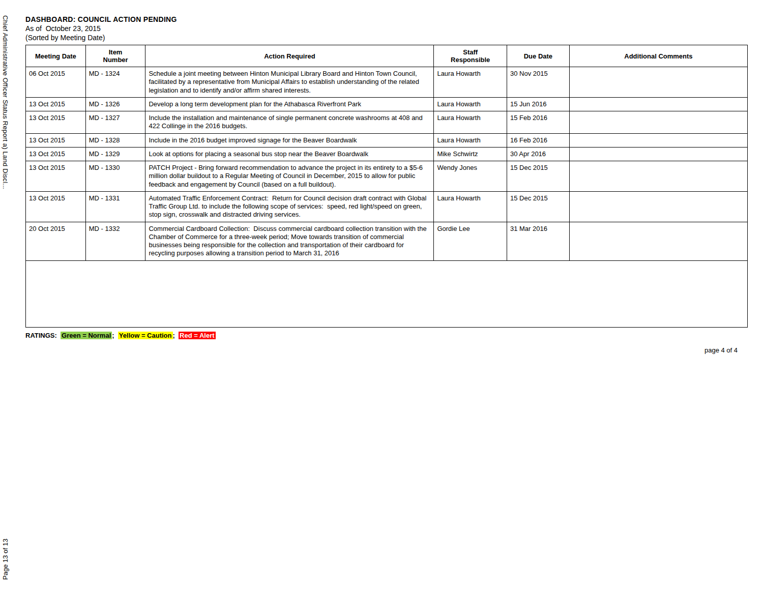Chief Administrative Officer Status Report a) Land Discl...
Page 13 of 13
DASHBOARD: COUNCIL ACTION PENDING
As of October 23, 2015
(Sorted by Meeting Date)
| Meeting Date | Item Number | Action Required | Staff Responsible | Due Date | Additional Comments |
| --- | --- | --- | --- | --- | --- |
| 06 Oct 2015 | MD - 1324 | Schedule a joint meeting between Hinton Municipal Library Board and Hinton Town Council, facilitated by a representative from Municipal Affairs to establish understanding of the related legislation and to identify and/or affirm shared interests. | Laura Howarth | 30 Nov 2015 | |
| 13 Oct 2015 | MD - 1326 | Develop a long term development plan for the Athabasca Riverfront Park | Laura Howarth | 15 Jun 2016 | |
| 13 Oct 2015 | MD - 1327 | Include the installation and maintenance of single permanent concrete washrooms at 408 and 422 Collinge in the 2016 budgets. | Laura Howarth | 15 Feb 2016 | |
| 13 Oct 2015 | MD - 1328 | Include in the 2016 budget improved signage for the Beaver Boardwalk | Laura Howarth | 16 Feb 2016 | |
| 13 Oct 2015 | MD - 1329 | Look at options for placing a seasonal bus stop near the Beaver Boardwalk | Mike Schwirtz | 30 Apr 2016 | |
| 13 Oct 2015 | MD - 1330 | PATCH Project - Bring forward recommendation to advance the project in its entirety to a $5-6 million dollar buildout to a Regular Meeting of Council in December, 2015 to allow for public feedback and engagement by Council (based on a full buildout). | Wendy Jones | 15 Dec 2015 | |
| 13 Oct 2015 | MD - 1331 | Automated Traffic Enforcement Contract: Return for Council decision draft contract with Global Traffic Group Ltd. to include the following scope of services: speed, red light/speed on green, stop sign, crosswalk and distracted driving services. | Laura Howarth | 15 Dec 2015 | |
| 20 Oct 2015 | MD - 1332 | Commercial Cardboard Collection: Discuss commercial cardboard collection transition with the Chamber of Commerce for a three-week period; Move towards transition of commercial businesses being responsible for the collection and transportation of their cardboard for recycling purposes allowing a transition period to March 31, 2016 | Gordie Lee | 31 Mar 2016 | |
RATINGS: Green = Normal; Yellow = Caution; Red = Alert
page 4 of 4